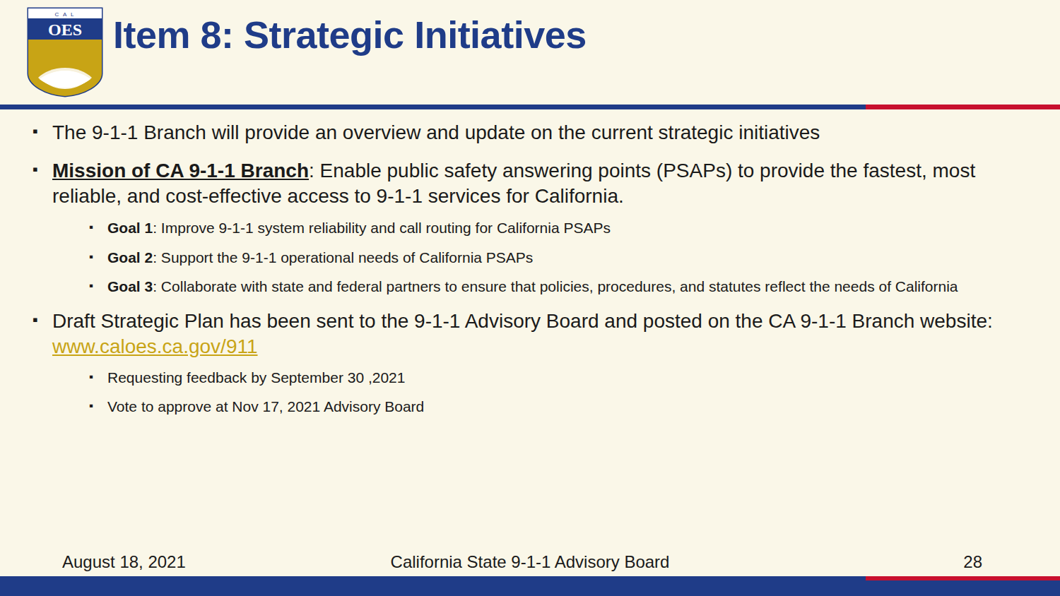C A L OES
Item 8: Strategic Initiatives
The 9-1-1 Branch will provide an overview and update on the current strategic initiatives
Mission of CA 9-1-1 Branch: Enable public safety answering points (PSAPs) to provide the fastest, most reliable, and cost-effective access to 9-1-1 services for California.
Goal 1: Improve 9-1-1 system reliability and call routing for California PSAPs
Goal 2: Support the 9-1-1 operational needs of California PSAPs
Goal 3: Collaborate with state and federal partners to ensure that policies, procedures, and statutes reflect the needs of California
Draft Strategic Plan has been sent to the 9-1-1 Advisory Board and posted on the CA 9-1-1 Branch website: www.caloes.ca.gov/911
Requesting feedback by September 30 ,2021
Vote to approve at Nov 17, 2021 Advisory Board
August 18, 2021 California State 9-1-1 Advisory Board 28